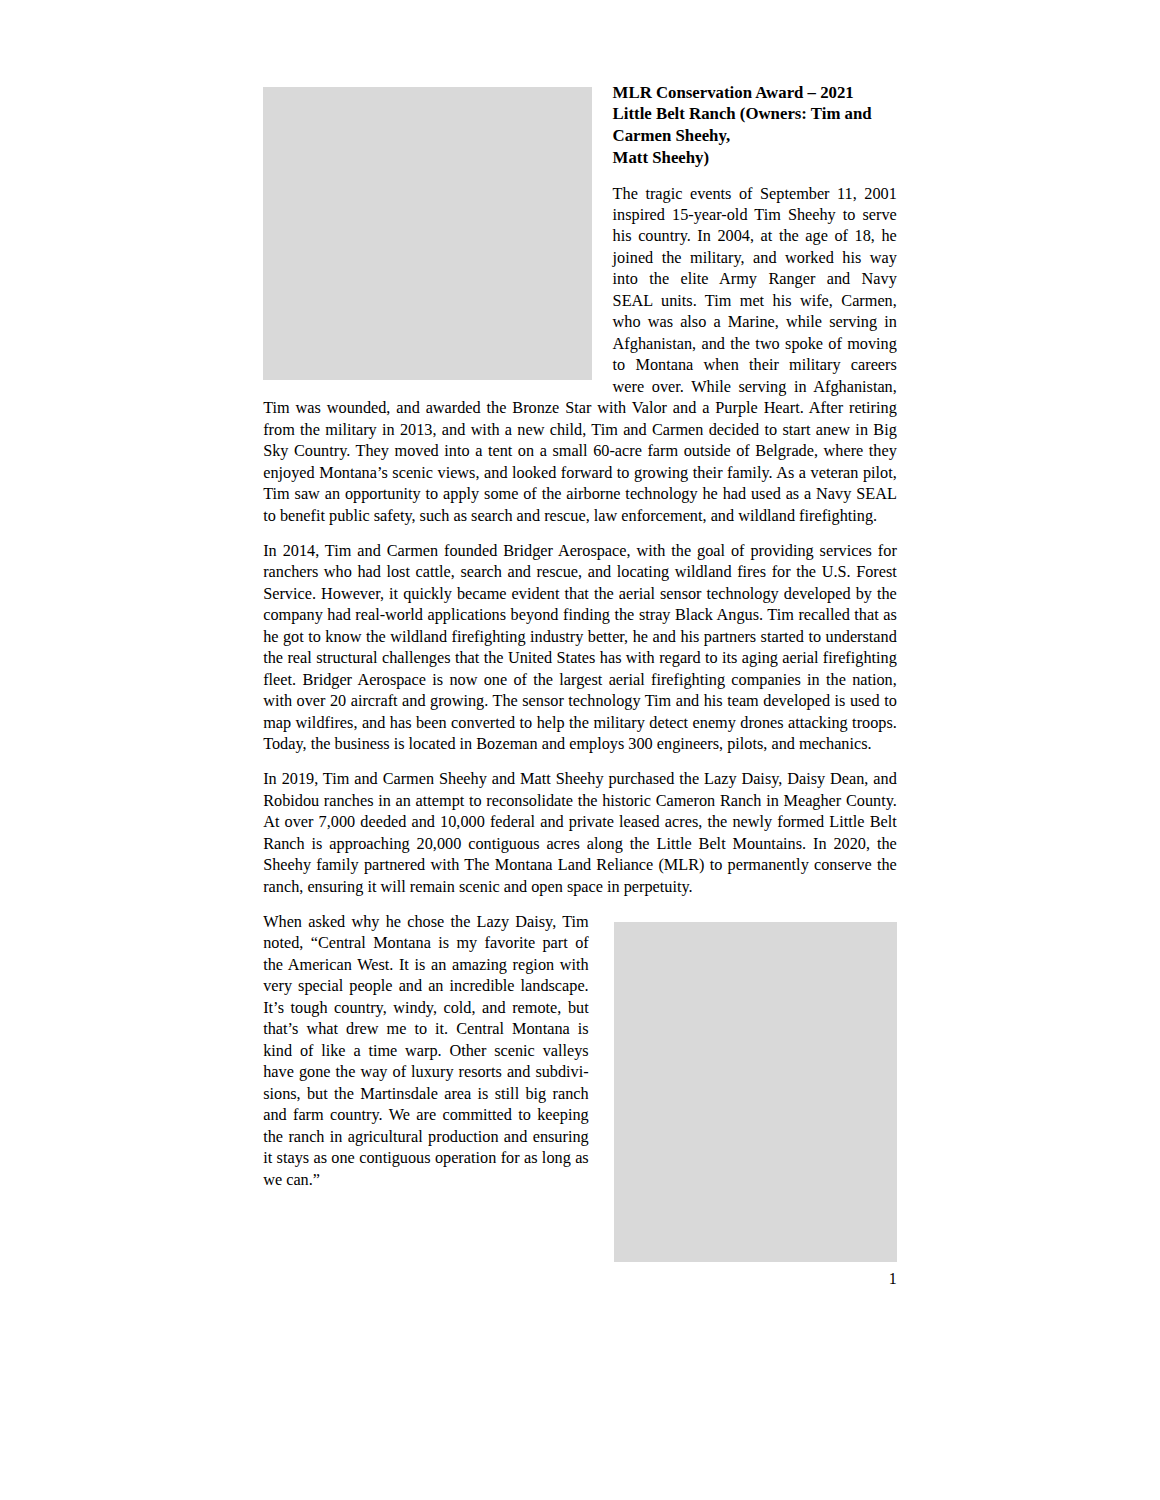MLR Conservation Award – 2021 Little Belt Ranch (Owners: Tim and Carmen Sheehy, Matt Sheehy)
The tragic events of September 11, 2001 inspired 15-year-old Tim Sheehy to serve his country. In 2004, at the age of 18, he joined the military, and worked his way into the elite Army Ranger and Navy SEAL units. Tim met his wife, Carmen, who was also a Marine, while serving in Afghanistan, and the two spoke of moving to Montana when their military careers were over. While serving in Afghanistan, Tim was wounded, and awarded the Bronze Star with Valor and a Purple Heart. After retiring from the military in 2013, and with a new child, Tim and Carmen decided to start anew in Big Sky Country. They moved into a tent on a small 60-acre farm outside of Belgrade, where they enjoyed Montana’s scenic views, and looked forward to growing their family. As a veteran pilot, Tim saw an opportunity to apply some of the airborne technology he had used as a Navy SEAL to benefit public safety, such as search and rescue, law enforcement, and wildland firefighting.
In 2014, Tim and Carmen founded Bridger Aerospace, with the goal of providing services for ranchers who had lost cattle, search and rescue, and locating wildland fires for the U.S. Forest Service. However, it quickly became evident that the aerial sensor technology developed by the company had real-world applications beyond finding the stray Black Angus. Tim recalled that as he got to know the wildland firefighting industry better, he and his partners started to understand the real structural challenges that the United States has with regard to its aging aerial firefighting fleet. Bridger Aerospace is now one of the largest aerial firefighting companies in the nation, with over 20 aircraft and growing. The sensor technology Tim and his team developed is used to map wildfires, and has been converted to help the military detect enemy drones attacking troops. Today, the business is located in Bozeman and employs 300 engineers, pilots, and mechanics.
In 2019, Tim and Carmen Sheehy and Matt Sheehy purchased the Lazy Daisy, Daisy Dean, and Robidou ranches in an attempt to reconsolidate the historic Cameron Ranch in Meagher County. At over 7,000 deeded and 10,000 federal and private leased acres, the newly formed Little Belt Ranch is approaching 20,000 contiguous acres along the Little Belt Mountains. In 2020, the Sheehy family partnered with The Montana Land Reliance (MLR) to permanently conserve the ranch, ensuring it will remain scenic and open space in perpetuity.
When asked why he chose the Lazy Daisy, Tim noted, “Central Montana is my favorite part of the American West. It is an amazing region with very special people and an incredible landscape. It’s tough country, windy, cold, and remote, but that’s what drew me to it. Central Montana is kind of like a time warp. Other scenic valleys have gone the way of luxury resorts and subdivisions, but the Martinsdale area is still big ranch and farm country. We are committed to keeping the ranch in agricultural production and ensuring it stays as one contiguous operation for as long as we can.”
1